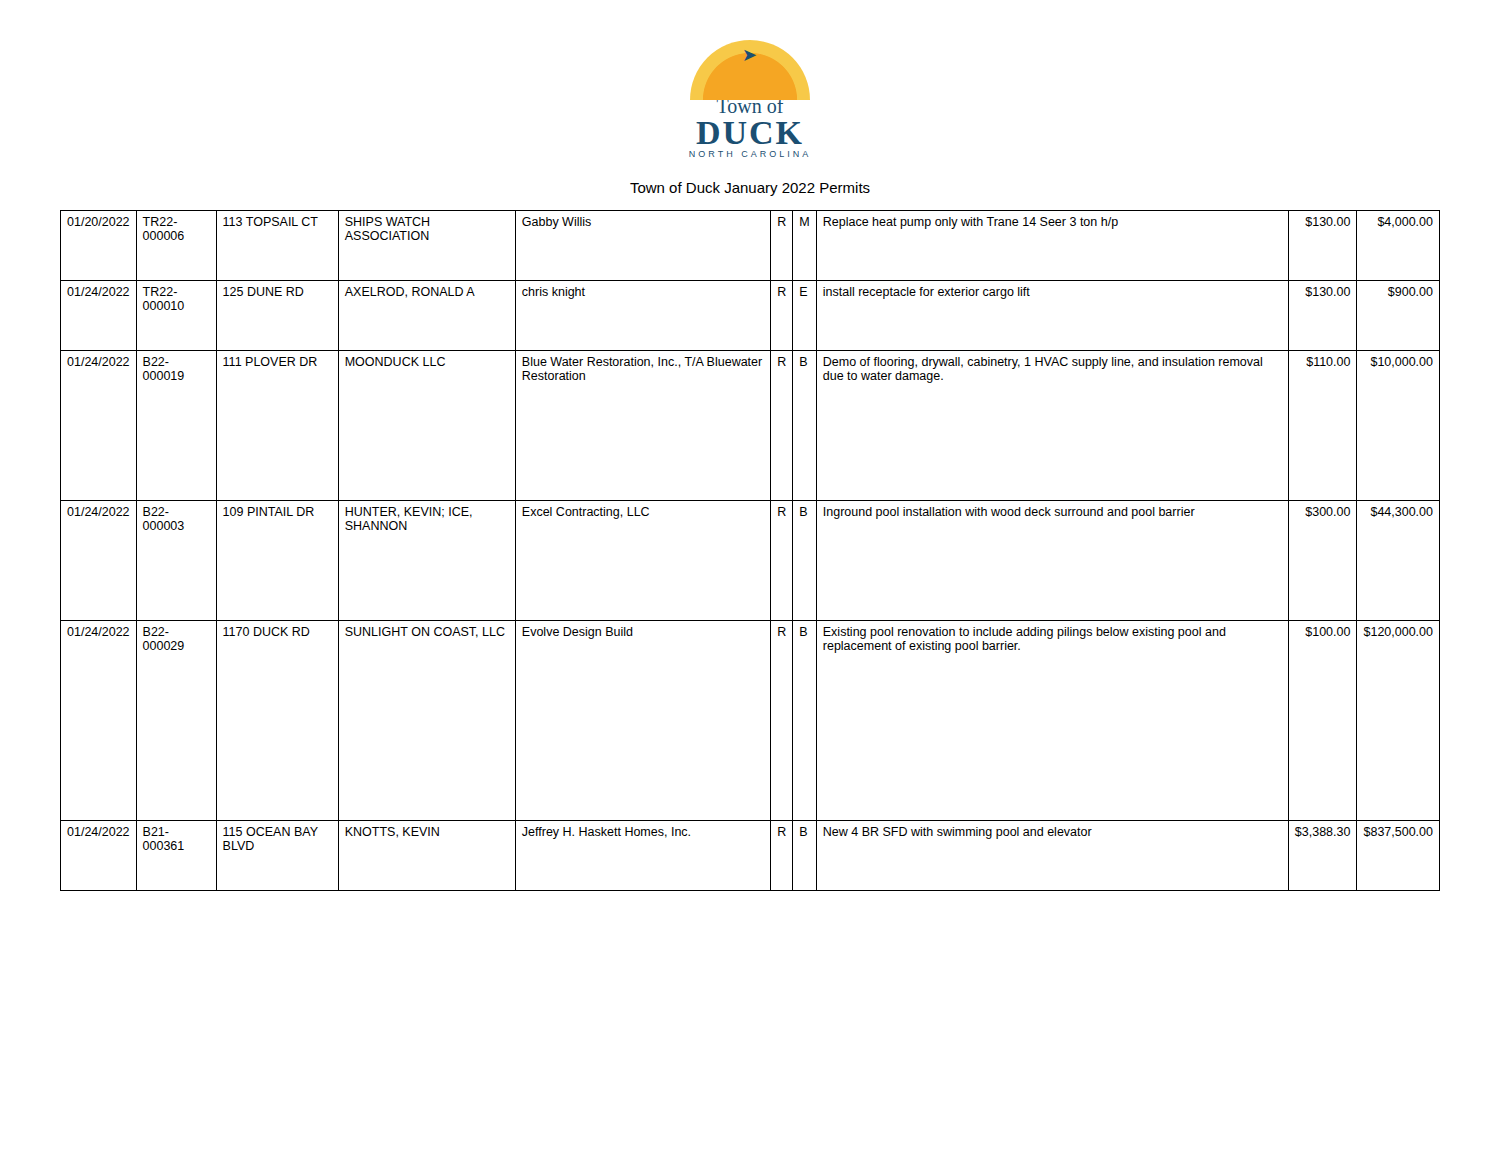➤
Town of
DUCK
NORTH CAROLINA
Town of Duck January 2022 Permits
| 01/20/2022 | TR22-000006 | 113 TOPSAIL CT | SHIPS WATCH ASSOCIATION | Gabby Willis | R | M | Replace heat pump only with Trane 14 Seer 3 ton h/p | $130.00 | $4,000.00 |
| 01/24/2022 | TR22-000010 | 125 DUNE RD | AXELROD, RONALD A | chris knight | R | E | install receptacle for exterior cargo lift | $130.00 | $900.00 |
| 01/24/2022 | B22-000019 | 111 PLOVER DR | MOONDUCK LLC | Blue Water Restoration, Inc., T/A Bluewater Restoration | R | B | Demo of flooring, drywall, cabinetry, 1 HVAC supply line, and insulation removal due to water damage. | $110.00 | $10,000.00 |
| 01/24/2022 | B22-000003 | 109 PINTAIL DR | HUNTER, KEVIN; ICE, SHANNON | Excel Contracting, LLC | R | B | Inground pool installation with wood deck surround and pool barrier | $300.00 | $44,300.00 |
| 01/24/2022 | B22-000029 | 1170 DUCK RD | SUNLIGHT ON COAST, LLC | Evolve Design Build | R | B | Existing pool renovation to include adding pilings below existing pool and replacement of existing pool barrier. | $100.00 | $120,000.00 |
| 01/24/2022 | B21-000361 | 115 OCEAN BAY BLVD | KNOTTS, KEVIN | Jeffrey H. Haskett Homes, Inc. | R | B | New 4 BR SFD with swimming pool and elevator | $3,388.30 | $837,500.00 |